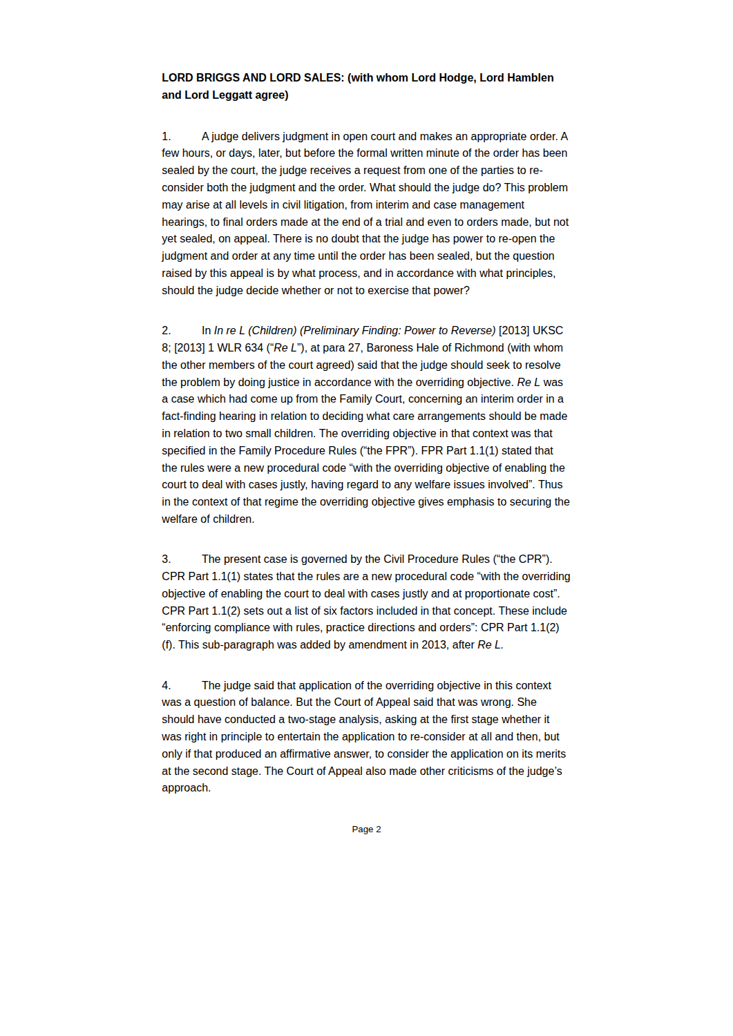LORD BRIGGS AND LORD SALES: (with whom Lord Hodge, Lord Hamblen and Lord Leggatt agree)
1. A judge delivers judgment in open court and makes an appropriate order. A few hours, or days, later, but before the formal written minute of the order has been sealed by the court, the judge receives a request from one of the parties to re-consider both the judgment and the order. What should the judge do? This problem may arise at all levels in civil litigation, from interim and case management hearings, to final orders made at the end of a trial and even to orders made, but not yet sealed, on appeal. There is no doubt that the judge has power to re-open the judgment and order at any time until the order has been sealed, but the question raised by this appeal is by what process, and in accordance with what principles, should the judge decide whether or not to exercise that power?
2. In In re L (Children) (Preliminary Finding: Power to Reverse) [2013] UKSC 8; [2013] 1 WLR 634 (“Re L”), at para 27, Baroness Hale of Richmond (with whom the other members of the court agreed) said that the judge should seek to resolve the problem by doing justice in accordance with the overriding objective. Re L was a case which had come up from the Family Court, concerning an interim order in a fact-finding hearing in relation to deciding what care arrangements should be made in relation to two small children. The overriding objective in that context was that specified in the Family Procedure Rules (“the FPR”). FPR Part 1.1(1) stated that the rules were a new procedural code “with the overriding objective of enabling the court to deal with cases justly, having regard to any welfare issues involved”. Thus in the context of that regime the overriding objective gives emphasis to securing the welfare of children.
3. The present case is governed by the Civil Procedure Rules (“the CPR”). CPR Part 1.1(1) states that the rules are a new procedural code “with the overriding objective of enabling the court to deal with cases justly and at proportionate cost”. CPR Part 1.1(2) sets out a list of six factors included in that concept. These include “enforcing compliance with rules, practice directions and orders”: CPR Part 1.1(2)(f). This sub-paragraph was added by amendment in 2013, after Re L.
4. The judge said that application of the overriding objective in this context was a question of balance. But the Court of Appeal said that was wrong. She should have conducted a two-stage analysis, asking at the first stage whether it was right in principle to entertain the application to re-consider at all and then, but only if that produced an affirmative answer, to consider the application on its merits at the second stage. The Court of Appeal also made other criticisms of the judge’s approach.
Page 2